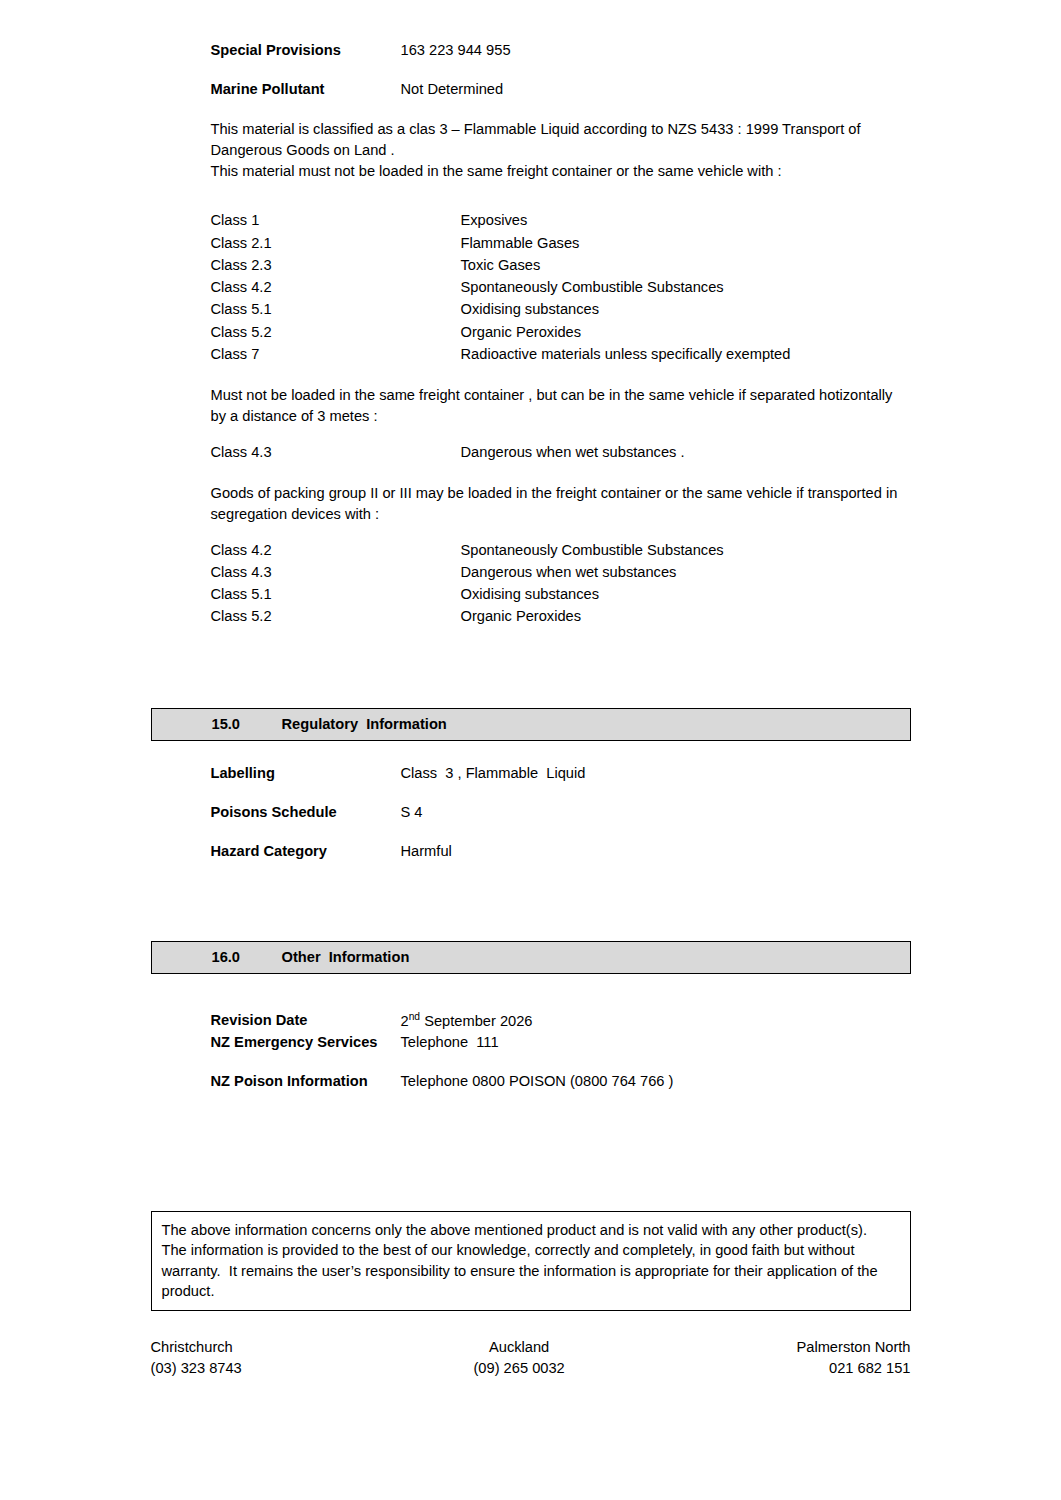Special Provisions
163 223 944 955
Marine Pollutant
Not Determined
This material is classified as a clas 3 – Flammable Liquid according to NZS 5433 : 1999 Transport of Dangerous Goods on Land .
This material must not be loaded in the same freight container or the same vehicle with :
Class 1
Exposives
Class 2.1
Flammable Gases
Class 2.3
Toxic Gases
Class 4.2
Spontaneously Combustible Substances
Class 5.1
Oxidising substances
Class 5.2
Organic Peroxides
Class 7
Radioactive materials unless specifically exempted
Must not be loaded in the same freight container , but can be in the same vehicle if separated hotizontally by a distance of 3 metes :
Class 4.3
Dangerous when wet substances .
Goods of packing group II or III may be loaded in the freight container or the same vehicle if transported in segregation devices with :
Class 4.2
Spontaneously Combustible Substances
Class 4.3
Dangerous when wet substances
Class 5.1
Oxidising substances
Class 5.2
Organic Peroxides
15.0
Regulatory Information
Labelling
Class 3 , Flammable Liquid
Poisons Schedule
S 4
Hazard Category
Harmful
16.0
Other Information
Revision Date
2nd September 2026
NZ Emergency Services
Telephone 111
NZ Poison Information
Telephone 0800 POISON (0800 764 766 )
The above information concerns only the above mentioned product and is not valid with any other product(s). The information is provided to the best of our knowledge, correctly and completely, in good faith but without warranty. It remains the user’s responsibility to ensure the information is appropriate for their application of the product.
Christchurch
(03) 323 8743
Auckland
(09) 265 0032
Palmerston North
021 682 151